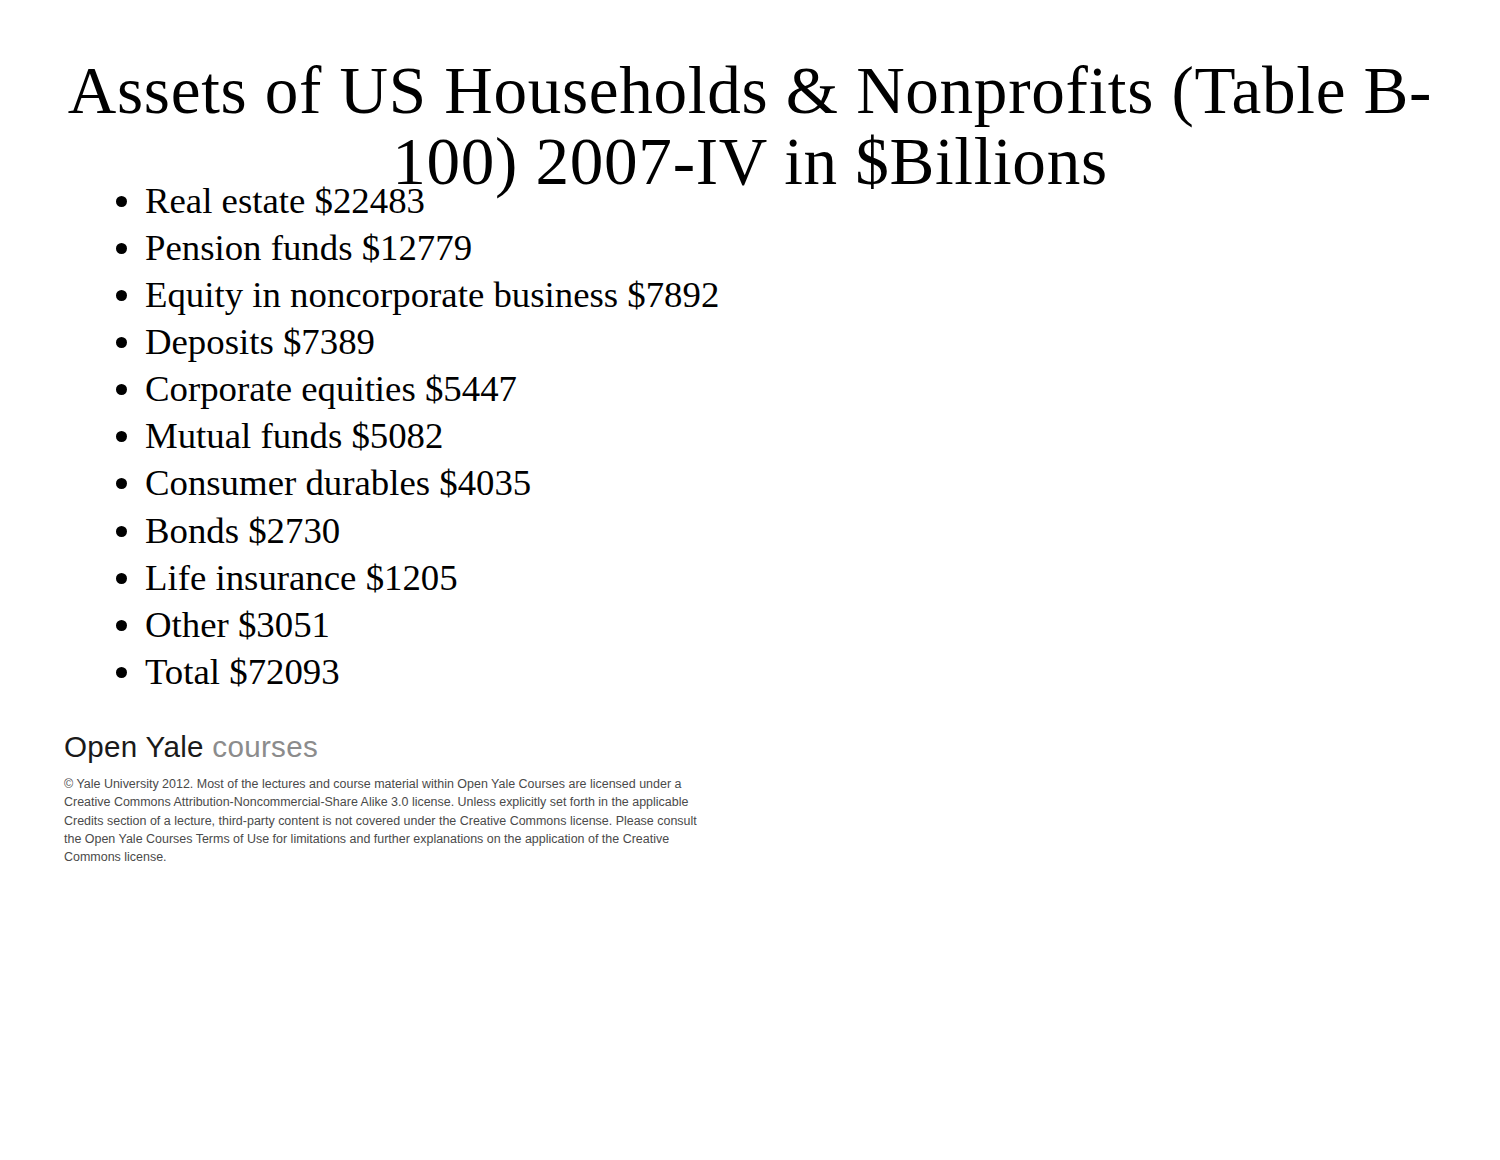Assets of US Households & Nonprofits (Table B-100) 2007-IV in $Billions
Real estate $22483
Pension funds $12779
Equity in noncorporate business $7892
Deposits $7389
Corporate equities $5447
Mutual funds $5082
Consumer durables $4035
Bonds $2730
Life insurance $1205
Other $3051
Total $72093
Open Yale courses
© Yale University 2012. Most of the lectures and course material within Open Yale Courses are licensed under a Creative Commons Attribution-Noncommercial-Share Alike 3.0 license. Unless explicitly set forth in the applicable Credits section of a lecture, third-party content is not covered under the Creative Commons license. Please consult the Open Yale Courses Terms of Use for limitations and further explanations on the application of the Creative Commons license.